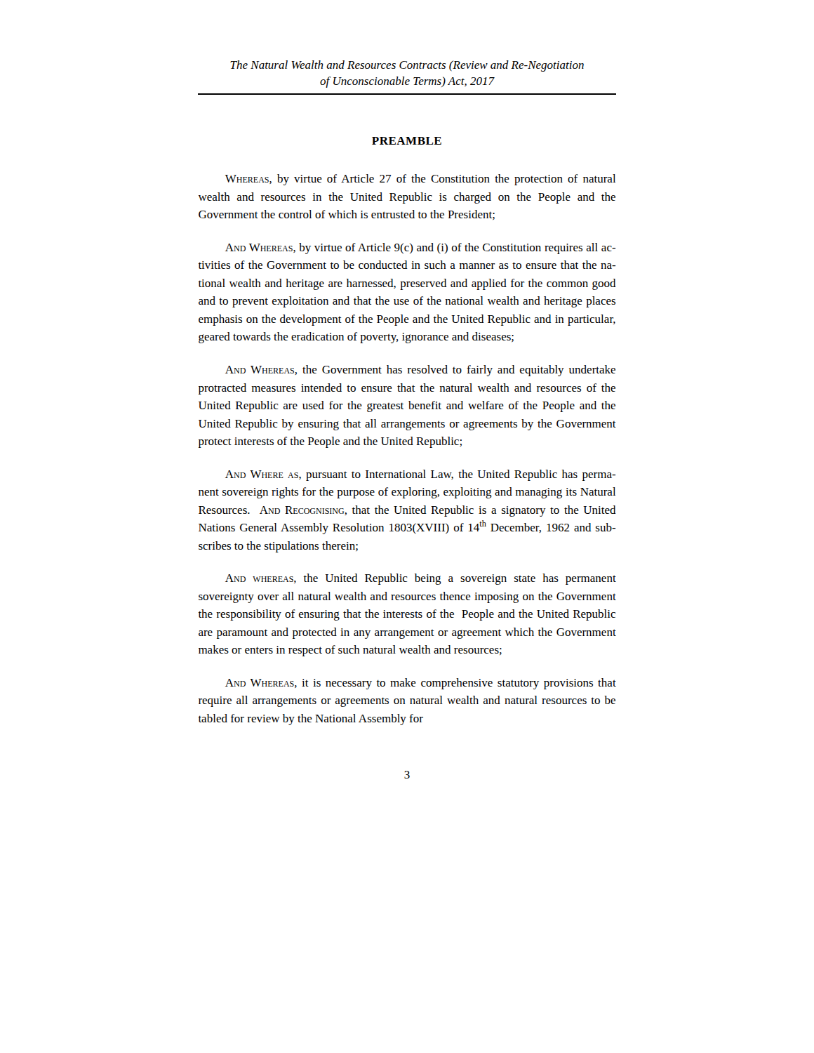The Natural Wealth and Resources Contracts (Review and Re-Negotiation of Unconscionable Terms) Act, 2017
PREAMBLE
Whereas, by virtue of Article 27 of the Constitution the protection of natural wealth and resources in the United Republic is charged on the People and the Government the control of which is entrusted to the President;
And Whereas, by virtue of Article 9(c) and (i) of the Constitution requires all activities of the Government to be conducted in such a manner as to ensure that the national wealth and heritage are harnessed, preserved and applied for the common good and to prevent exploitation and that the use of the national wealth and heritage places emphasis on the development of the People and the United Republic and in particular, geared towards the eradication of poverty, ignorance and diseases;
And Whereas, the Government has resolved to fairly and equitably undertake protracted measures intended to ensure that the natural wealth and resources of the United Republic are used for the greatest benefit and welfare of the People and the United Republic by ensuring that all arrangements or agreements by the Government protect interests of the People and the United Republic;
And Where as, pursuant to International Law, the United Republic has permanent sovereign rights for the purpose of exploring, exploiting and managing its Natural Resources. And Recognising, that the United Republic is a signatory to the United Nations General Assembly Resolution 1803(XVIII) of 14th December, 1962 and subscribes to the stipulations therein;
And whereas, the United Republic being a sovereign state has permanent sovereignty over all natural wealth and resources thence imposing on the Government the responsibility of ensuring that the interests of the People and the United Republic are paramount and protected in any arrangement or agreement which the Government makes or enters in respect of such natural wealth and resources;
And Whereas, it is necessary to make comprehensive statutory provisions that require all arrangements or agreements on natural wealth and natural resources to be tabled for review by the National Assembly for
3